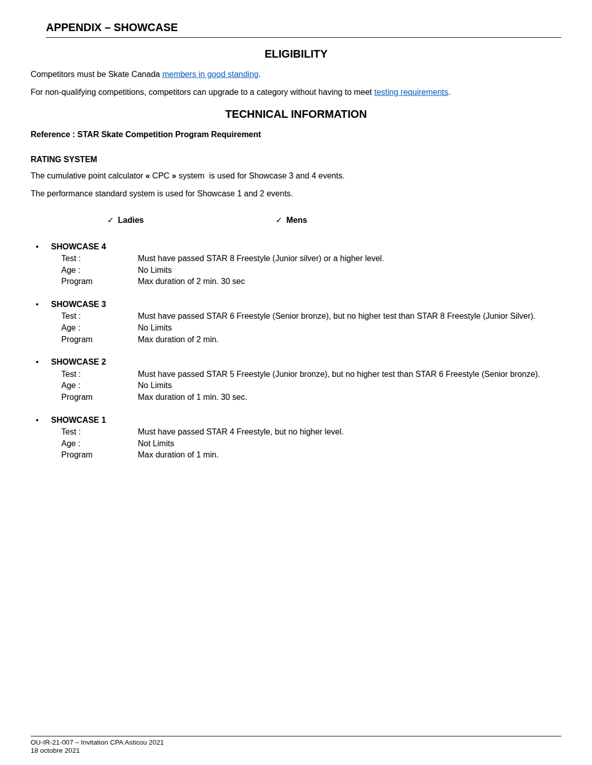APPENDIX – SHOWCASE
ELIGIBILITY
Competitors must be Skate Canada members in good standing.
For non-qualifying competitions, competitors can upgrade to a category without having to meet testing requirements.
TECHNICAL INFORMATION
Reference : STAR Skate Competition Program Requirement
RATING SYSTEM
The cumulative point calculator « CPC » system is used for Showcase 3 and 4 events.
The performance standard system is used for Showcase 1 and 2 events.
✓Ladies
✓Mens
SHOWCASE 4
| Test : | Must have passed STAR 8 Freestyle (Junior silver) or a higher level. |
| Age : | No Limits |
| Program | Max duration of 2 min. 30 sec |
SHOWCASE 3
| Test : | Must have passed STAR 6 Freestyle (Senior bronze), but no higher test than STAR 8 Freestyle (Junior Silver). |
| Age : | No Limits |
| Program | Max duration of 2 min. |
SHOWCASE 2
| Test : | Must have passed STAR 5 Freestyle (Junior bronze), but no higher test than STAR 6 Freestyle (Senior bronze). |
| Age : | No Limits |
| Program | Max duration of 1 min. 30 sec. |
SHOWCASE 1
| Test : | Must have passed STAR 4 Freestyle, but no higher level. |
| Age : | Not Limits |
| Program | Max duration of 1 min. |
OU-IR-21-007 – Invitation CPA Asticou 2021
18 octobre 2021